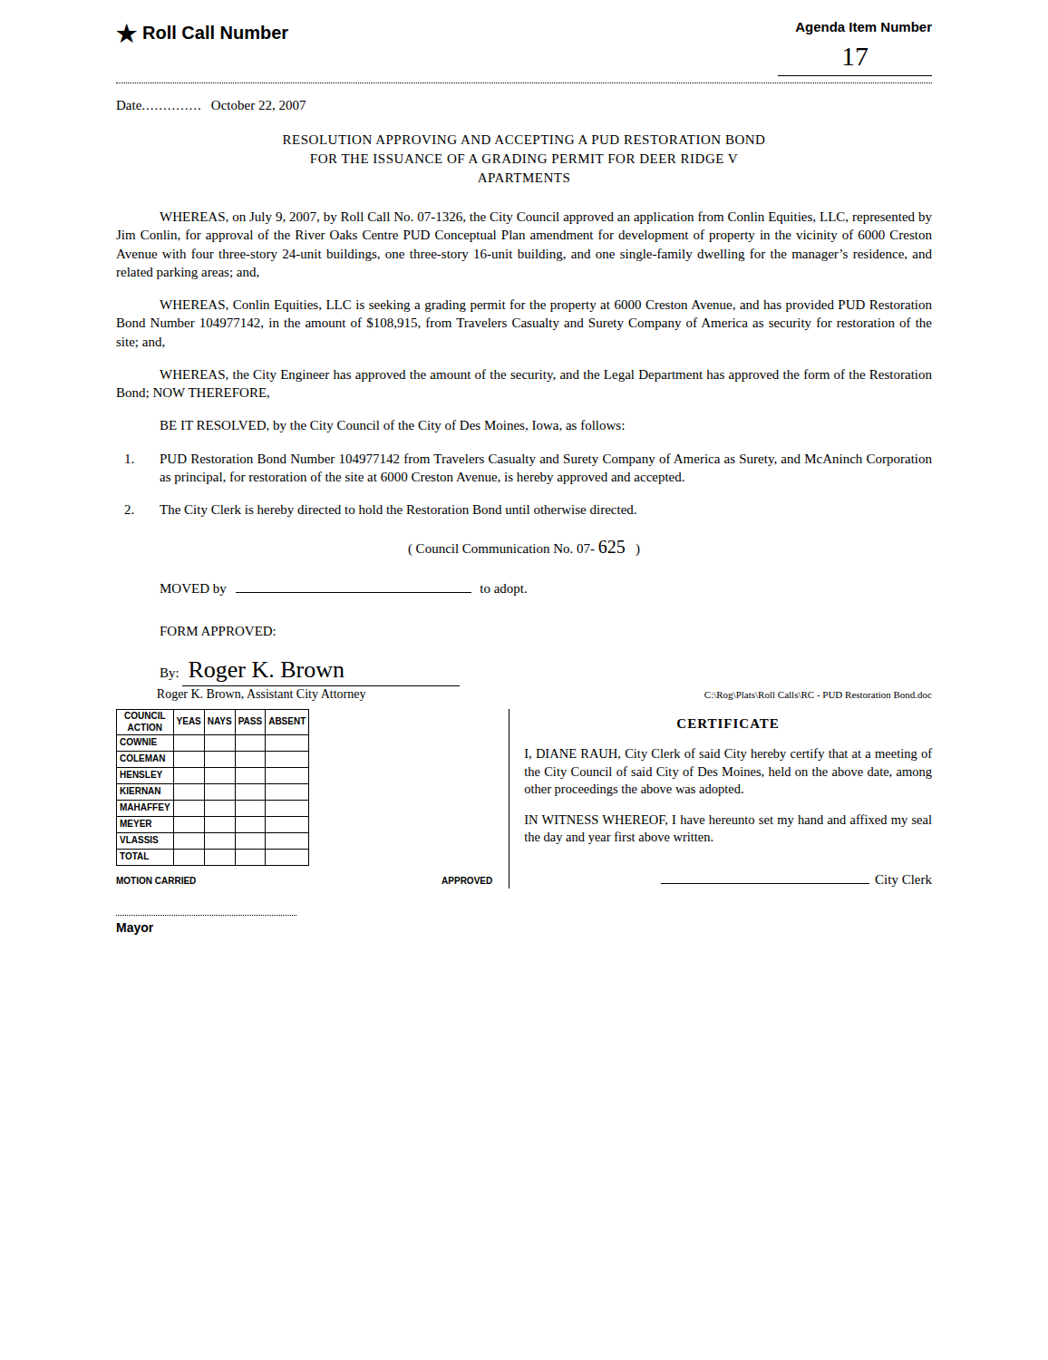★Roll Call Number
Agenda Item Number 17
Date.............. October 22, 2007
RESOLUTION APPROVING AND ACCEPTING A PUD RESTORATION BOND
FOR THE ISSUANCE OF A GRADING PERMIT FOR DEER RIDGE V
APARTMENTS
WHEREAS, on July 9, 2007, by Roll Call No. 07-1326, the City Council approved an application from Conlin Equities, LLC, represented by Jim Conlin, for approval of the River Oaks Centre PUD Conceptual Plan amendment for development of property in the vicinity of 6000 Creston Avenue with four three-story 24-unit buildings, one three-story 16-unit building, and one single-family dwelling for the manager’s residence, and related parking areas; and,
WHEREAS, Conlin Equities, LLC is seeking a grading permit for the property at 6000 Creston Avenue, and has provided PUD Restoration Bond Number 104977142, in the amount of $108,915, from Travelers Casualty and Surety Company of America as security for restoration of the site; and,
WHEREAS, the City Engineer has approved the amount of the security, and the Legal Department has approved the form of the Restoration Bond; NOW THEREFORE,
BE IT RESOLVED, by the City Council of the City of Des Moines, Iowa, as follows:
PUD Restoration Bond Number 104977142 from Travelers Casualty and Surety Company of America as Surety, and McAninch Corporation as principal, for restoration of the site at 6000 Creston Avenue, is hereby approved and accepted.
The City Clerk is hereby directed to hold the Restoration Bond until otherwise directed.
( Council Communication No. 07- 625 )
MOVED by to adopt.
FORM APPROVED:
By: Roger K. Brown
Roger K. Brown, Assistant City Attorney C:\Rog\Plats\Roll Calls\RC - PUD Restoration Bond.doc
| COUNCIL ACTION | YEAS | NAYS | PASS | ABSENT |
| --- | --- | --- | --- | --- |
| COWNIE | | | | |
| COLEMAN | | | | |
| HENSLEY | | | | |
| KIERNAN | | | | |
| MAHAFFEY | | | | |
| MEYER | | | | |
| VLASSIS | | | | |
| TOTAL | | | | |
MOTION CARRIED APPROVED
Mayor
CERTIFICATE
I, DIANE RAUH, City Clerk of said City hereby certify that at a meeting of the City Council of said City of Des Moines, held on the above date, among other proceedings the above was adopted.
IN WITNESS WHEREOF, I have hereunto set my hand and affixed my seal the day and year first above written.
City Clerk